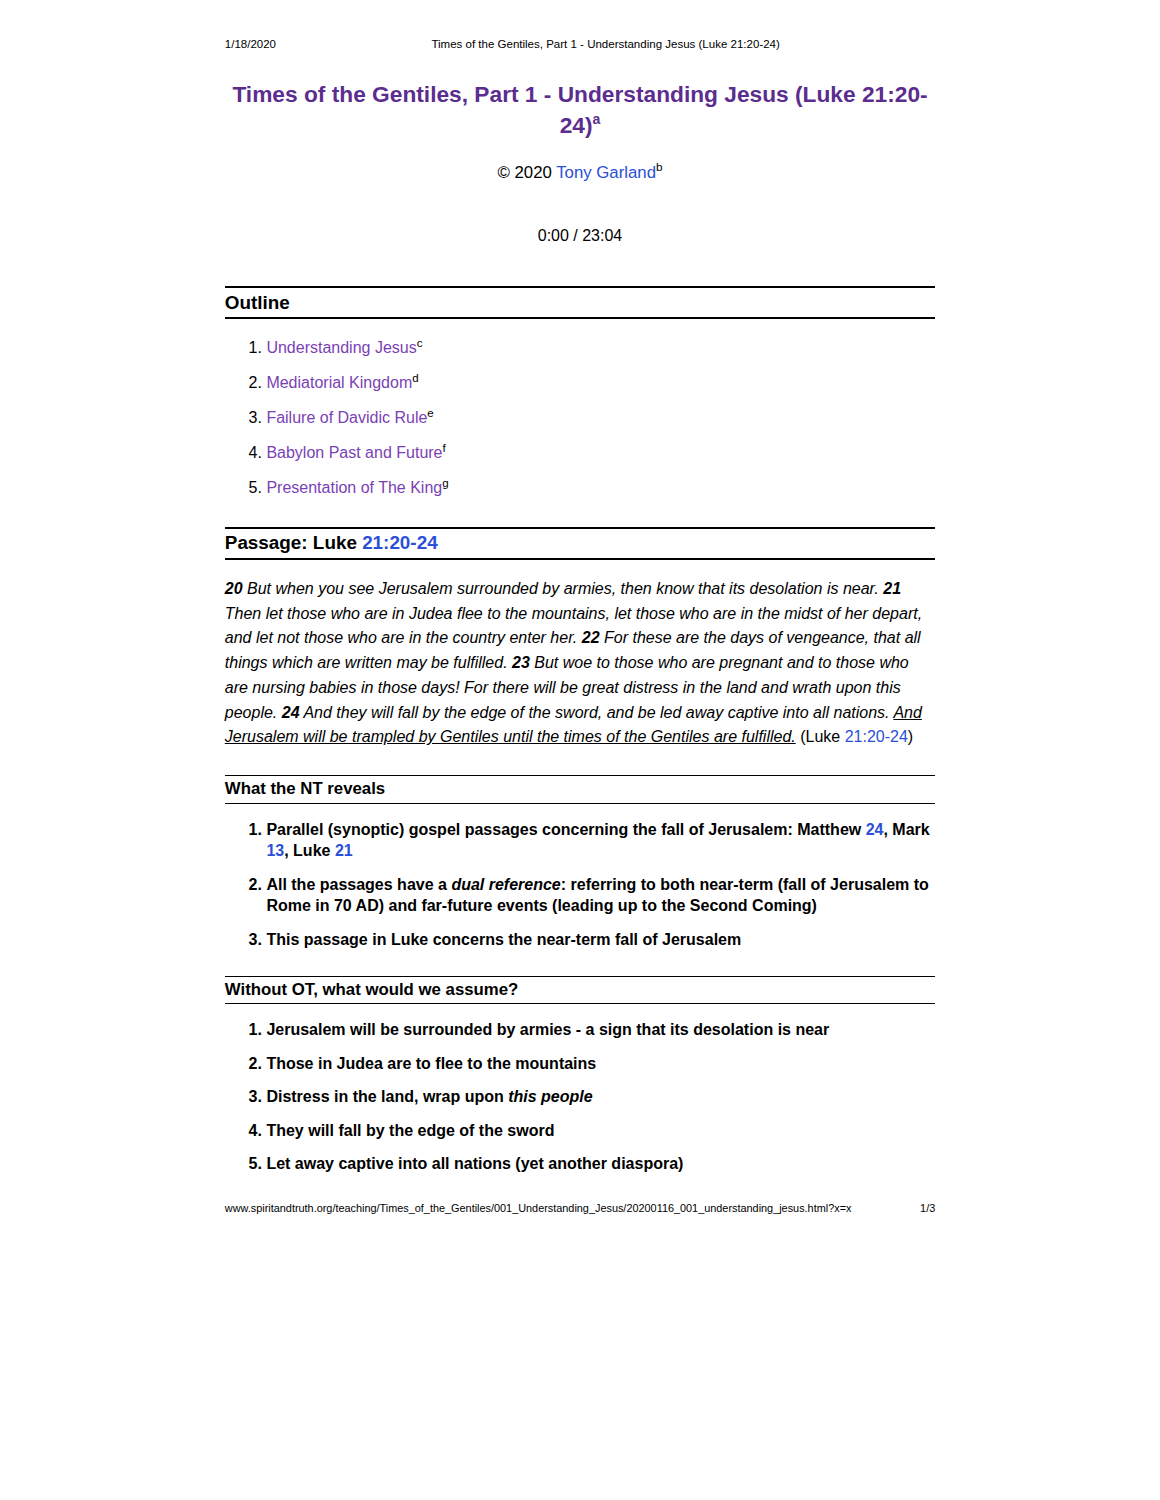1/18/2020
Times of the Gentiles, Part 1 - Understanding Jesus (Luke 21:20-24)
Times of the Gentiles, Part 1 - Understanding Jesus (Luke 21:20-24)a
© 2020 Tony Garlandb
0:00 / 23:04
Outline
Understanding Jesusc
Mediatorial Kingdomd
Failure of Davidic Rulee
Babylon Past and Futuref
Presentation of The Kingg
Passage: Luke 21:20-24
20 But when you see Jerusalem surrounded by armies, then know that its desolation is near. 21 Then let those who are in Judea flee to the mountains, let those who are in the midst of her depart, and let not those who are in the country enter her. 22 For these are the days of vengeance, that all things which are written may be fulfilled. 23 But woe to those who are pregnant and to those who are nursing babies in those days! For there will be great distress in the land and wrath upon this people. 24 And they will fall by the edge of the sword, and be led away captive into all nations. And Jerusalem will be trampled by Gentiles until the times of the Gentiles are fulfilled. (Luke 21:20-24)
What the NT reveals
Parallel (synoptic) gospel passages concerning the fall of Jerusalem: Matthew 24, Mark 13, Luke 21
All the passages have a dual reference: referring to both near-term (fall of Jerusalem to Rome in 70 AD) and far-future events (leading up to the Second Coming)
This passage in Luke concerns the near-term fall of Jerusalem
Without OT, what would we assume?
Jerusalem will be surrounded by armies - a sign that its desolation is near
Those in Judea are to flee to the mountains
Distress in the land, wrap upon this people
They will fall by the edge of the sword
Let away captive into all nations (yet another diaspora)
www.spiritandtruth.org/teaching/Times_of_the_Gentiles/001_Understanding_Jesus/20200116_001_understanding_jesus.html?x=x
1/3